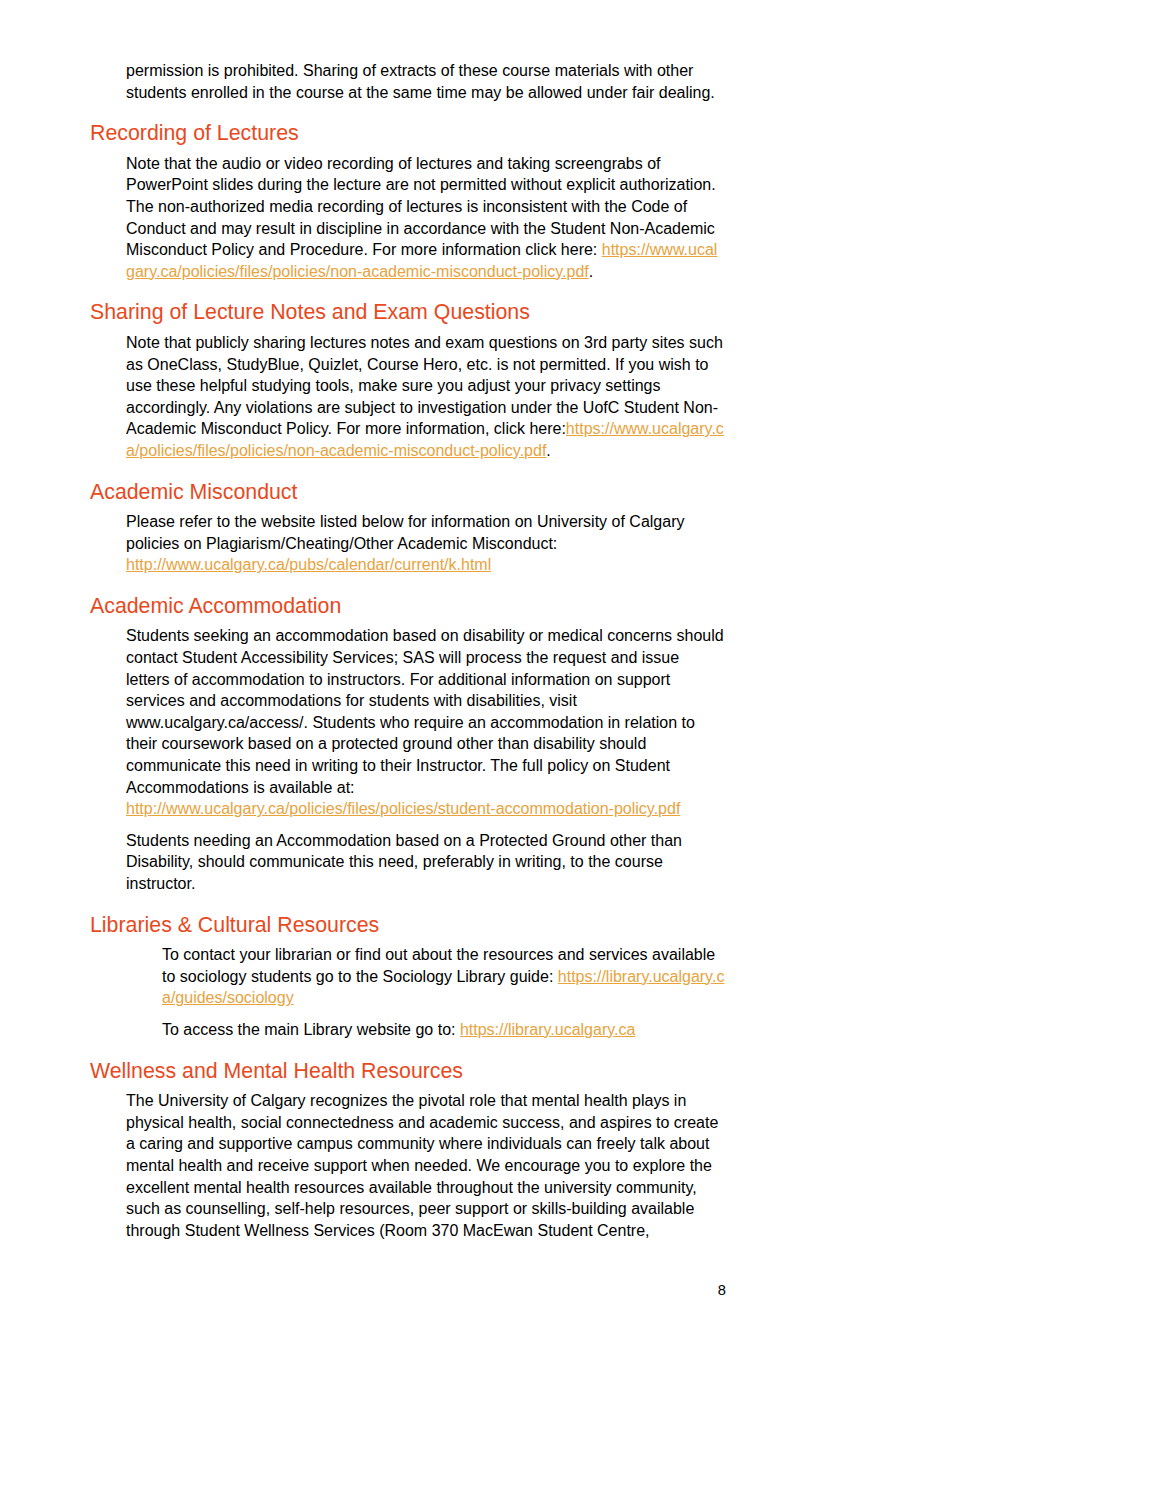permission is prohibited. Sharing of extracts of these course materials with other students enrolled in the course at the same time may be allowed under fair dealing.
Recording of Lectures
Note that the audio or video recording of lectures and taking screengrabs of PowerPoint slides during the lecture are not permitted without explicit authorization. The non-authorized media recording of lectures is inconsistent with the Code of Conduct and may result in discipline in accordance with the Student Non-Academic Misconduct Policy and Procedure. For more information click here: https://www.ucalgary.ca/policies/files/policies/non-academic-misconduct-policy.pdf.
Sharing of Lecture Notes and Exam Questions
Note that publicly sharing lectures notes and exam questions on 3rd party sites such as OneClass, StudyBlue, Quizlet, Course Hero, etc. is not permitted. If you wish to use these helpful studying tools, make sure you adjust your privacy settings accordingly. Any violations are subject to investigation under the UofC Student Non-Academic Misconduct Policy. For more information, click here:https://www.ucalgary.ca/policies/files/policies/non-academic-misconduct-policy.pdf.
Academic Misconduct
Please refer to the website listed below for information on University of Calgary policies on Plagiarism/Cheating/Other Academic Misconduct:
http://www.ucalgary.ca/pubs/calendar/current/k.html
Academic Accommodation
Students seeking an accommodation based on disability or medical concerns should contact Student Accessibility Services; SAS will process the request and issue letters of accommodation to instructors. For additional information on support services and accommodations for students with disabilities, visit www.ucalgary.ca/access/. Students who require an accommodation in relation to their coursework based on a protected ground other than disability should communicate this need in writing to their Instructor. The full policy on Student Accommodations is available at:
http://www.ucalgary.ca/policies/files/policies/student-accommodation-policy.pdf
Students needing an Accommodation based on a Protected Ground other than Disability, should communicate this need, preferably in writing, to the course instructor.
Libraries & Cultural Resources
To contact your librarian or find out about the resources and services available to sociology students go to the Sociology Library guide: https://library.ucalgary.ca/guides/sociology
To access the main Library website go to: https://library.ucalgary.ca
Wellness and Mental Health Resources
The University of Calgary recognizes the pivotal role that mental health plays in physical health, social connectedness and academic success, and aspires to create a caring and supportive campus community where individuals can freely talk about mental health and receive support when needed. We encourage you to explore the excellent mental health resources available throughout the university community, such as counselling, self-help resources, peer support or skills-building available through Student Wellness Services (Room 370 MacEwan Student Centre,
8